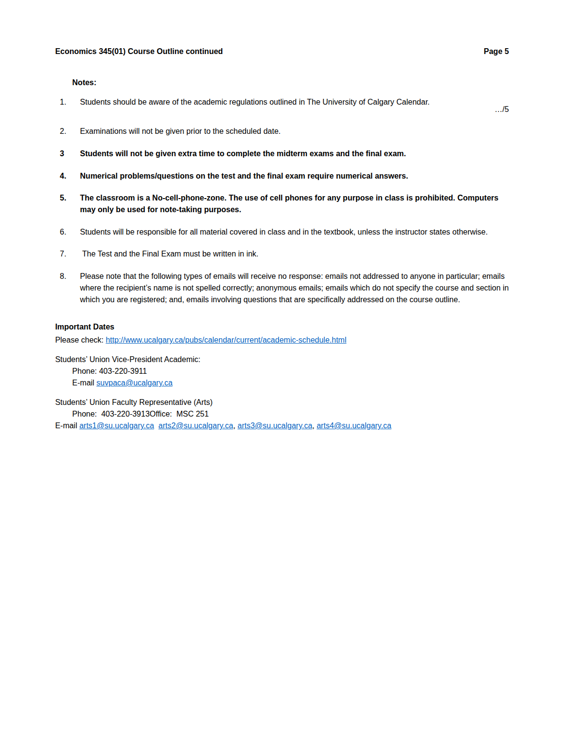Economics 345(01) Course Outline continued Page 5
Notes:
Students should be aware of the academic regulations outlined in The University of Calgary Calendar.
…/5
Examinations will not be given prior to the scheduled date.
Students will not be given extra time to complete the midterm exams and the final exam.
Numerical problems/questions on the test and the final exam require numerical answers.
The classroom is a No-cell-phone-zone. The use of cell phones for any purpose in class is prohibited. Computers may only be used for note-taking purposes.
Students will be responsible for all material covered in class and in the textbook, unless the instructor states otherwise.
The Test and the Final Exam must be written in ink.
Please note that the following types of emails will receive no response: emails not addressed to anyone in particular; emails where the recipient’s name is not spelled correctly; anonymous emails; emails which do not specify the course and section in which you are registered; and, emails involving questions that are specifically addressed on the course outline.
Important Dates
Please check: http://www.ucalgary.ca/pubs/calendar/current/academic-schedule.html
Students’ Union Vice-President Academic:
Phone: 403-220-3911
E-mail suvpaca@ucalgary.ca
Students’ Union Faculty Representative (Arts)
Phone: 403-220-3913Office: MSC 251
E-mail arts1@su.ucalgary.ca arts2@su.ucalgary.ca, arts3@su.ucalgary.ca, arts4@su.ucalgary.ca